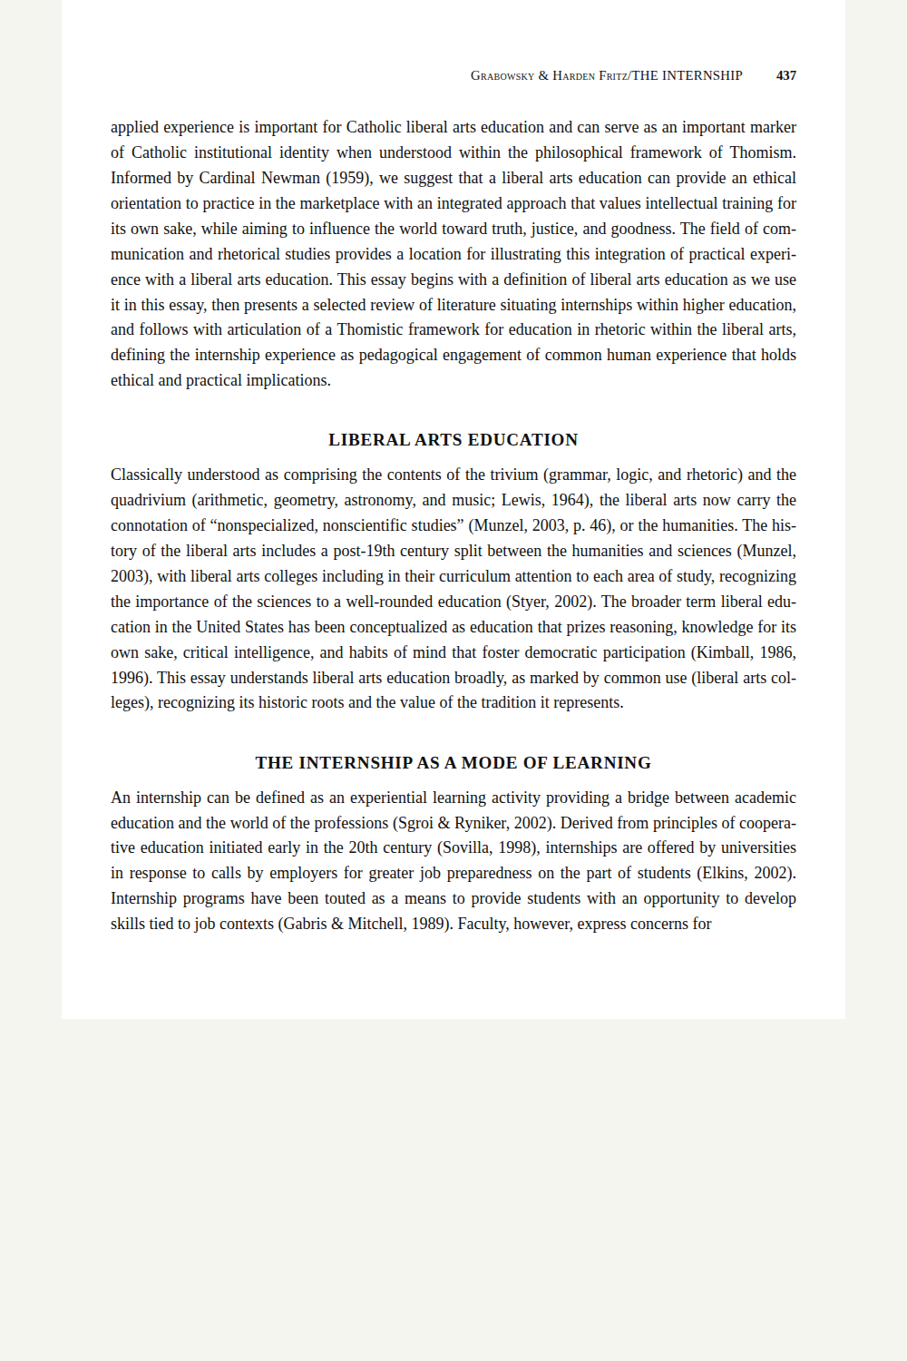Grabowsky & Harden Fritz/THE INTERNSHIP 437
applied experience is important for Catholic liberal arts education and can serve as an important marker of Catholic institutional identity when understood within the philosophical framework of Thomism. Informed by Cardinal Newman (1959), we suggest that a liberal arts education can provide an ethical orientation to practice in the marketplace with an integrated approach that values intellectual training for its own sake, while aiming to influence the world toward truth, justice, and goodness. The field of communication and rhetorical studies provides a location for illustrating this integration of practical experience with a liberal arts education. This essay begins with a definition of liberal arts education as we use it in this essay, then presents a selected review of literature situating internships within higher education, and follows with articulation of a Thomistic framework for education in rhetoric within the liberal arts, defining the internship experience as pedagogical engagement of common human experience that holds ethical and practical implications.
Liberal Arts Education
Classically understood as comprising the contents of the trivium (grammar, logic, and rhetoric) and the quadrivium (arithmetic, geometry, astronomy, and music; Lewis, 1964), the liberal arts now carry the connotation of “nonspecialized, nonscientific studies” (Munzel, 2003, p. 46), or the humanities. The history of the liberal arts includes a post-19th century split between the humanities and sciences (Munzel, 2003), with liberal arts colleges including in their curriculum attention to each area of study, recognizing the importance of the sciences to a well-rounded education (Styer, 2002). The broader term liberal education in the United States has been conceptualized as education that prizes reasoning, knowledge for its own sake, critical intelligence, and habits of mind that foster democratic participation (Kimball, 1986, 1996). This essay understands liberal arts education broadly, as marked by common use (liberal arts colleges), recognizing its historic roots and the value of the tradition it represents.
The Internship as a Mode of Learning
An internship can be defined as an experiential learning activity providing a bridge between academic education and the world of the professions (Sgroi & Ryniker, 2002). Derived from principles of cooperative education initiated early in the 20th century (Sovilla, 1998), internships are offered by universities in response to calls by employers for greater job preparedness on the part of students (Elkins, 2002). Internship programs have been touted as a means to provide students with an opportunity to develop skills tied to job contexts (Gabris & Mitchell, 1989). Faculty, however, express concerns for